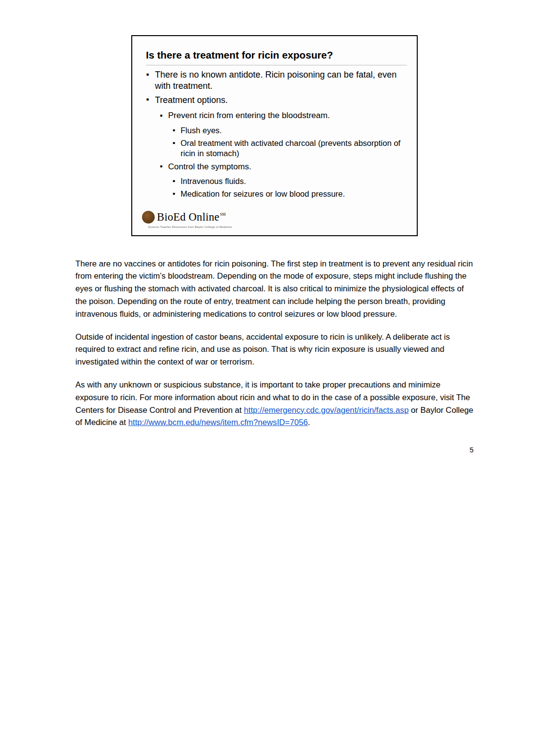Is there a treatment for ricin exposure?
There is no known antidote. Ricin poisoning can be fatal, even with treatment.
Treatment options.
Prevent ricin from entering the bloodstream.
Flush eyes.
Oral treatment with activated charcoal (prevents absorption of ricin in stomach)
Control the symptoms.
Intravenous fluids.
Medication for seizures or low blood pressure.
BioEd Online SM Science Teacher Resources from Baylor College of Medicine
There are no vaccines or antidotes for ricin poisoning. The first step in treatment is to prevent any residual ricin from entering the victim’s bloodstream. Depending on the mode of exposure, steps might include flushing the eyes or flushing the stomach with activated charcoal. It is also critical to minimize the physiological effects of the poison. Depending on the route of entry, treatment can include helping the person breath, providing intravenous fluids, or administering medications to control seizures or low blood pressure.
Outside of incidental ingestion of castor beans, accidental exposure to ricin is unlikely. A deliberate act is required to extract and refine ricin, and use as poison. That is why ricin exposure is usually viewed and investigated within the context of war or terrorism.
As with any unknown or suspicious substance, it is important to take proper precautions and minimize exposure to ricin. For more information about ricin and what to do in the case of a possible exposure, visit The Centers for Disease Control and Prevention at http://emergency.cdc.gov/agent/ricin/facts.asp or Baylor College of Medicine at http://www.bcm.edu/news/item.cfm?newsID=7056.
5